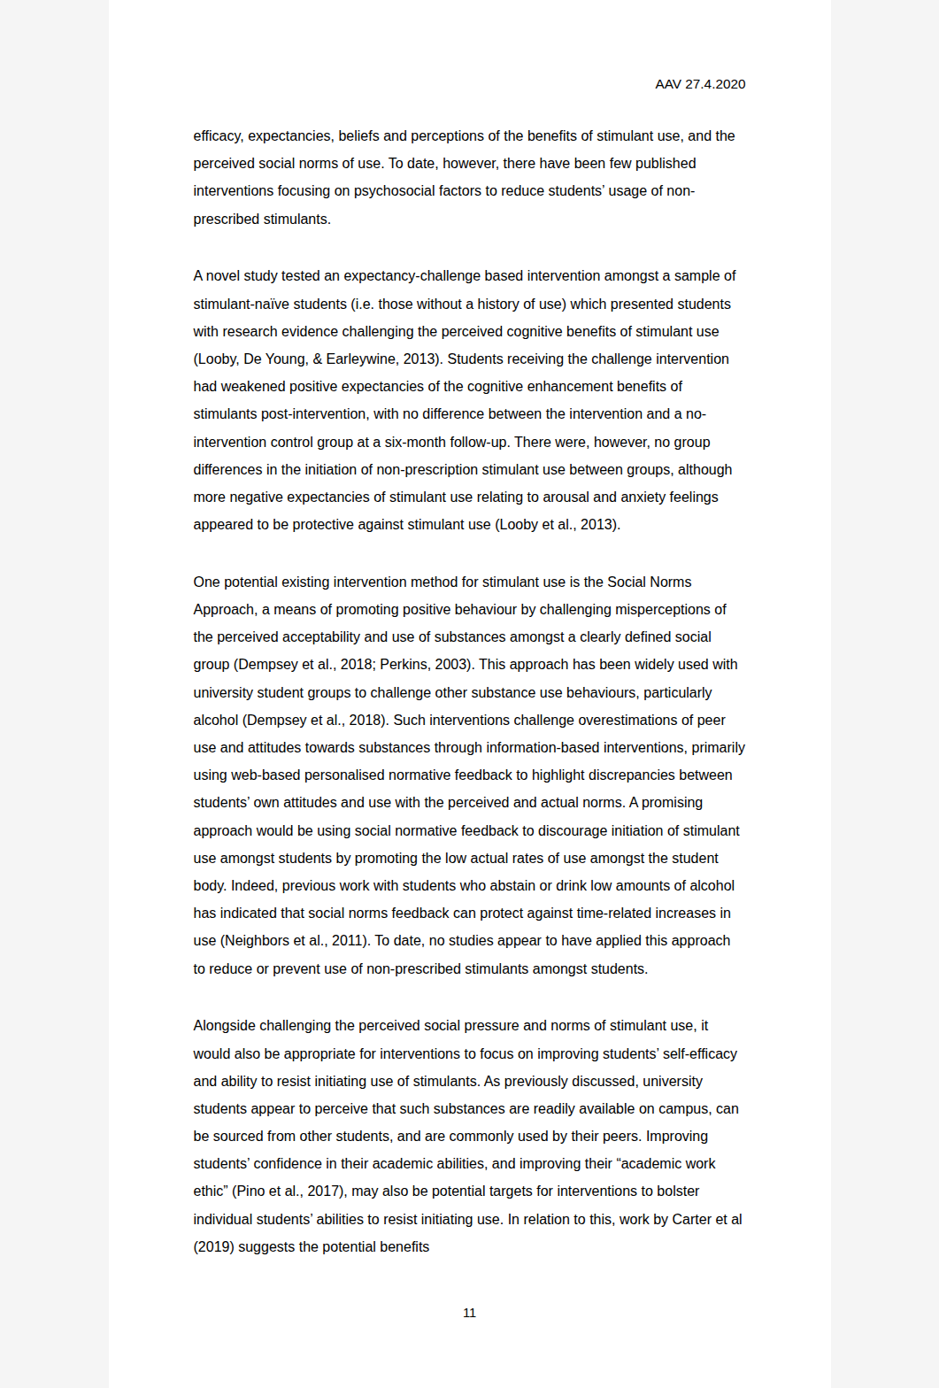AAV 27.4.2020
efficacy, expectancies, beliefs and perceptions of the benefits of stimulant use, and the perceived social norms of use. To date, however, there have been few published interventions focusing on psychosocial factors to reduce students’ usage of non-prescribed stimulants.
A novel study tested an expectancy-challenge based intervention amongst a sample of stimulant-naïve students (i.e. those without a history of use) which presented students with research evidence challenging the perceived cognitive benefits of stimulant use (Looby, De Young, & Earleywine, 2013). Students receiving the challenge intervention had weakened positive expectancies of the cognitive enhancement benefits of stimulants post-intervention, with no difference between the intervention and a no-intervention control group at a six-month follow-up. There were, however, no group differences in the initiation of non-prescription stimulant use between groups, although more negative expectancies of stimulant use relating to arousal and anxiety feelings appeared to be protective against stimulant use (Looby et al., 2013).
One potential existing intervention method for stimulant use is the Social Norms Approach, a means of promoting positive behaviour by challenging misperceptions of the perceived acceptability and use of substances amongst a clearly defined social group (Dempsey et al., 2018; Perkins, 2003). This approach has been widely used with university student groups to challenge other substance use behaviours, particularly alcohol (Dempsey et al., 2018). Such interventions challenge overestimations of peer use and attitudes towards substances through information-based interventions, primarily using web-based personalised normative feedback to highlight discrepancies between students’ own attitudes and use with the perceived and actual norms. A promising approach would be using social normative feedback to discourage initiation of stimulant use amongst students by promoting the low actual rates of use amongst the student body. Indeed, previous work with students who abstain or drink low amounts of alcohol has indicated that social norms feedback can protect against time-related increases in use (Neighbors et al., 2011). To date, no studies appear to have applied this approach to reduce or prevent use of non-prescribed stimulants amongst students.
Alongside challenging the perceived social pressure and norms of stimulant use, it would also be appropriate for interventions to focus on improving students’ self-efficacy and ability to resist initiating use of stimulants. As previously discussed, university students appear to perceive that such substances are readily available on campus, can be sourced from other students, and are commonly used by their peers. Improving students’ confidence in their academic abilities, and improving their “academic work ethic” (Pino et al., 2017), may also be potential targets for interventions to bolster individual students’ abilities to resist initiating use. In relation to this, work by Carter et al (2019) suggests the potential benefits
11